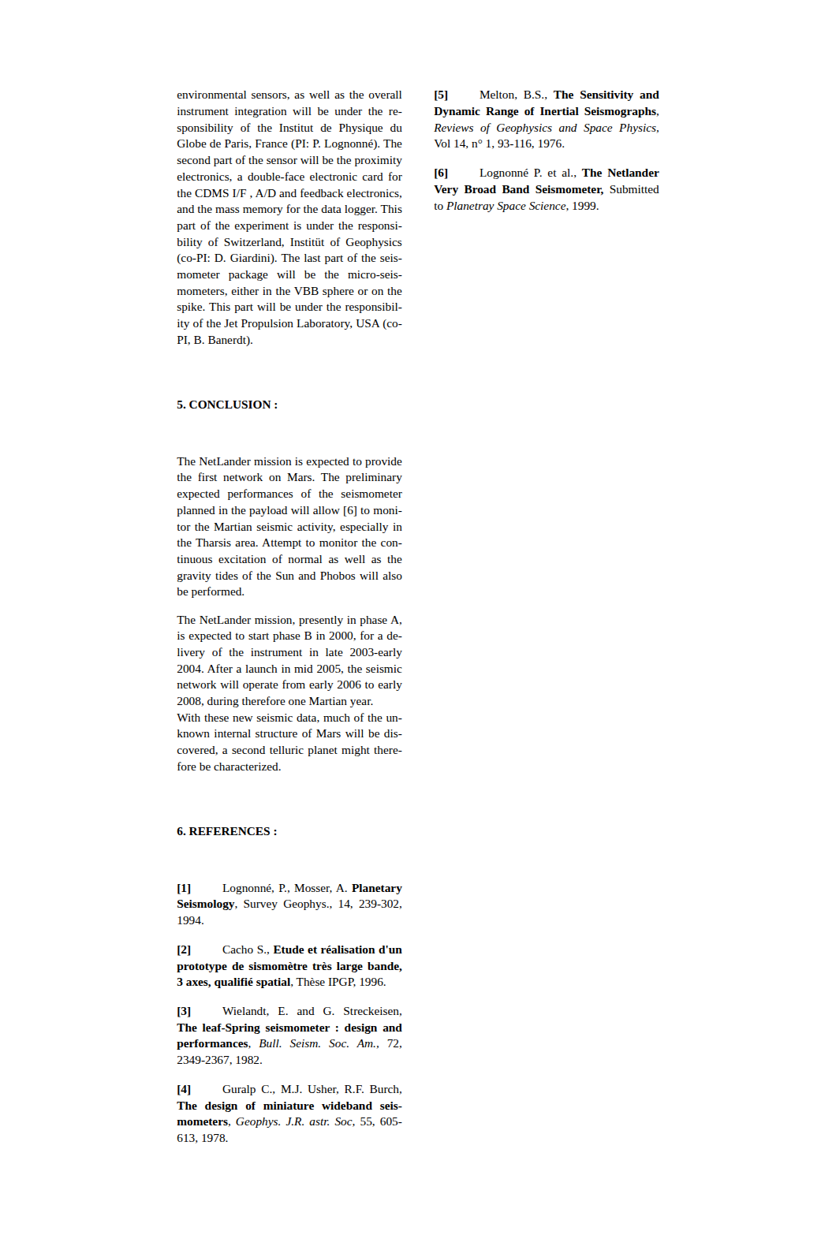environmental sensors, as well as the overall instrument integration will be under the responsibility of the Institut de Physique du Globe de Paris, France (PI: P. Lognonné). The second part of the sensor will be the proximity electronics, a double-face electronic card for the CDMS I/F , A/D and feedback electronics, and the mass memory for the data logger. This part of the experiment is under the responsibility of Switzerland, Institüt of Geophysics (co-PI: D. Giardini). The last part of the seismometer package will be the micro-seismometers, either in the VBB sphere or on the spike. This part will be under the responsibility of the Jet Propulsion Laboratory, USA (co-PI, B. Banerdt).
5. CONCLUSION :
The NetLander mission is expected to provide the first network on Mars. The preliminary expected performances of the seismometer planned in the payload will allow [6] to monitor the Martian seismic activity, especially in the Tharsis area. Attempt to monitor the continuous excitation of normal as well as the gravity tides of the Sun and Phobos will also be performed.
The NetLander mission, presently in phase A, is expected to start phase B in 2000, for a delivery of the instrument in late 2003-early 2004. After a launch in mid 2005, the seismic network will operate from early 2006 to early 2008, during therefore one Martian year.
With these new seismic data, much of the unknown internal structure of Mars will be discovered, a second telluric planet might therefore be characterized.
6. REFERENCES :
[1] Lognonné, P., Mosser, A. Planetary Seismology, Survey Geophys., 14, 239-302, 1994.
[2] Cacho S., Etude et réalisation d'un prototype de sismomètre très large bande, 3 axes, qualifié spatial, Thèse IPGP, 1996.
[3] Wielandt, E. and G. Streckeisen, The leaf-Spring seismometer : design and performances, Bull. Seism. Soc. Am., 72, 2349-2367, 1982.
[4] Guralp C., M.J. Usher, R.F. Burch, The design of miniature wideband seismometers, Geophys. J.R. astr. Soc, 55, 605-613, 1978.
[5] Melton, B.S., The Sensitivity and Dynamic Range of Inertial Seismographs, Reviews of Geophysics and Space Physics, Vol 14, n° 1, 93-116, 1976.
[6] Lognonné P. et al., The Netlander Very Broad Band Seismometer, Submitted to Planetray Space Science, 1999.